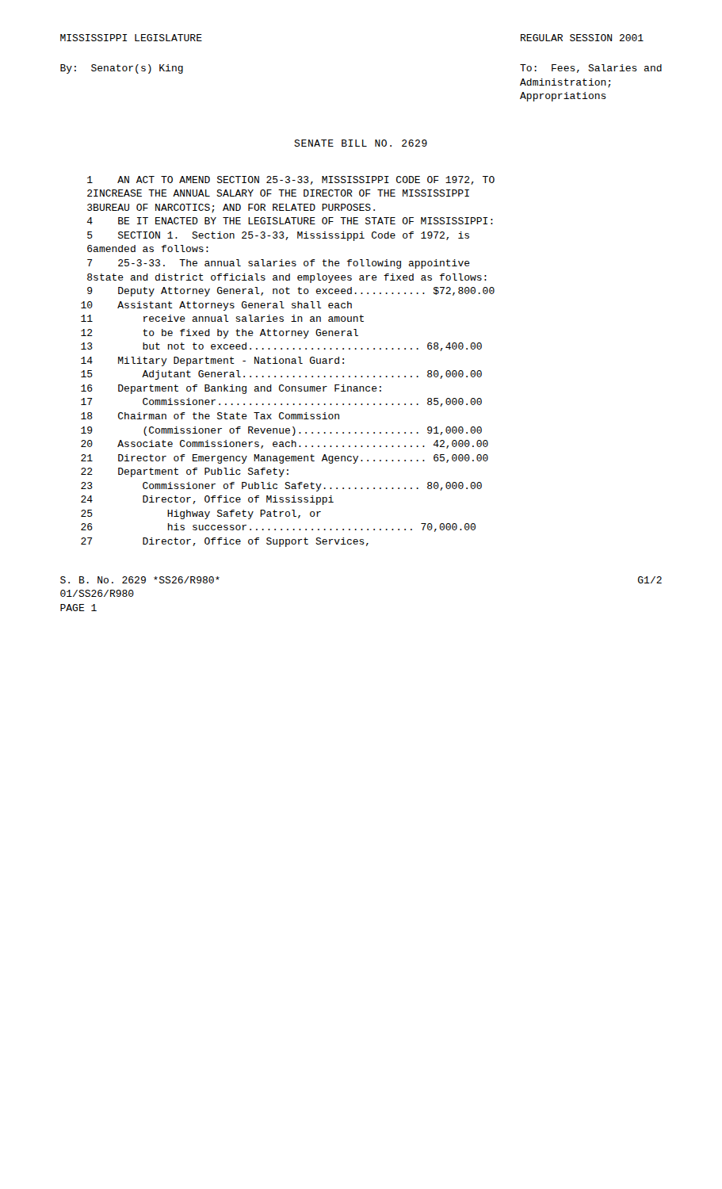MISSISSIPPI LEGISLATURE
By: Senator(s) King
REGULAR SESSION 2001
To: Fees, Salaries and Administration; Appropriations
SENATE BILL NO. 2629
| 1 | AN ACT TO AMEND SECTION 25-3-33, MISSISSIPPI CODE OF 1972, TO |
| 2 | INCREASE THE ANNUAL SALARY OF THE DIRECTOR OF THE MISSISSIPPI |
| 3 | BUREAU OF NARCOTICS; AND FOR RELATED PURPOSES. |
| 4 | BE IT ENACTED BY THE LEGISLATURE OF THE STATE OF MISSISSIPPI: |
| 5 | SECTION 1. Section 25-3-33, Mississippi Code of 1972, is |
| 6 | amended as follows: |
| 7 | 25-3-33. The annual salaries of the following appointive |
| 8 | state and district officials and employees are fixed as follows: |
| 9 | Deputy Attorney General, not to exceed............ $72,800.00 |
| 10 | Assistant Attorneys General shall each |
| 11 | receive annual salaries in an amount |
| 12 | to be fixed by the Attorney General |
| 13 | but not to exceed............................ 68,400.00 |
| 14 | Military Department - National Guard: |
| 15 | Adjutant General............................. 80,000.00 |
| 16 | Department of Banking and Consumer Finance: |
| 17 | Commissioner................................. 85,000.00 |
| 18 | Chairman of the State Tax Commission |
| 19 | (Commissioner of Revenue).................... 91,000.00 |
| 20 | Associate Commissioners, each..................... 42,000.00 |
| 21 | Director of Emergency Management Agency........... 65,000.00 |
| 22 | Department of Public Safety: |
| 23 | Commissioner of Public Safety................ 80,000.00 |
| 24 | Director, Office of Mississippi |
| 25 | Highway Safety Patrol, or |
| 26 | his successor........................... 70,000.00 |
| 27 | Director, Office of Support Services, |
S. B. No. 2629 *SS26/R980* 01/SS26/R980 PAGE 1
G1/2